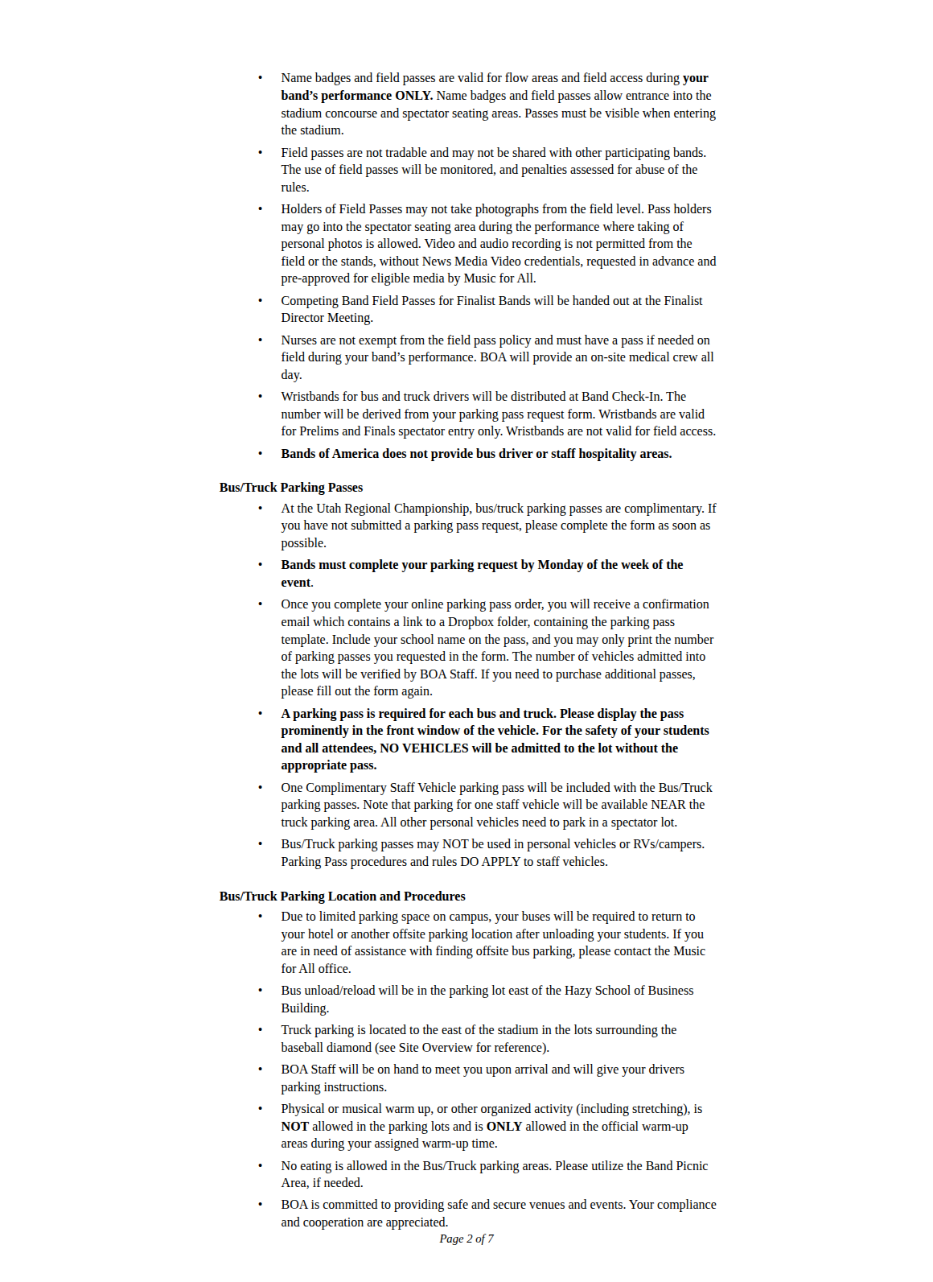Name badges and field passes are valid for flow areas and field access during your band’s performance ONLY. Name badges and field passes allow entrance into the stadium concourse and spectator seating areas. Passes must be visible when entering the stadium.
Field passes are not tradable and may not be shared with other participating bands. The use of field passes will be monitored, and penalties assessed for abuse of the rules.
Holders of Field Passes may not take photographs from the field level. Pass holders may go into the spectator seating area during the performance where taking of personal photos is allowed. Video and audio recording is not permitted from the field or the stands, without News Media Video credentials, requested in advance and pre-approved for eligible media by Music for All.
Competing Band Field Passes for Finalist Bands will be handed out at the Finalist Director Meeting.
Nurses are not exempt from the field pass policy and must have a pass if needed on field during your band’s performance. BOA will provide an on-site medical crew all day.
Wristbands for bus and truck drivers will be distributed at Band Check-In. The number will be derived from your parking pass request form. Wristbands are valid for Prelims and Finals spectator entry only. Wristbands are not valid for field access.
Bands of America does not provide bus driver or staff hospitality areas.
Bus/Truck Parking Passes
At the Utah Regional Championship, bus/truck parking passes are complimentary. If you have not submitted a parking pass request, please complete the form as soon as possible.
Bands must complete your parking request by Monday of the week of the event.
Once you complete your online parking pass order, you will receive a confirmation email which contains a link to a Dropbox folder, containing the parking pass template. Include your school name on the pass, and you may only print the number of parking passes you requested in the form. The number of vehicles admitted into the lots will be verified by BOA Staff. If you need to purchase additional passes, please fill out the form again.
A parking pass is required for each bus and truck. Please display the pass prominently in the front window of the vehicle. For the safety of your students and all attendees, NO VEHICLES will be admitted to the lot without the appropriate pass.
One Complimentary Staff Vehicle parking pass will be included with the Bus/Truck parking passes. Note that parking for one staff vehicle will be available NEAR the truck parking area. All other personal vehicles need to park in a spectator lot.
Bus/Truck parking passes may NOT be used in personal vehicles or RVs/campers. Parking Pass procedures and rules DO APPLY to staff vehicles.
Bus/Truck Parking Location and Procedures
Due to limited parking space on campus, your buses will be required to return to your hotel or another offsite parking location after unloading your students. If you are in need of assistance with finding offsite bus parking, please contact the Music for All office.
Bus unload/reload will be in the parking lot east of the Hazy School of Business Building.
Truck parking is located to the east of the stadium in the lots surrounding the baseball diamond (see Site Overview for reference).
BOA Staff will be on hand to meet you upon arrival and will give your drivers parking instructions.
Physical or musical warm up, or other organized activity (including stretching), is NOT allowed in the parking lots and is ONLY allowed in the official warm-up areas during your assigned warm-up time.
No eating is allowed in the Bus/Truck parking areas. Please utilize the Band Picnic Area, if needed.
BOA is committed to providing safe and secure venues and events. Your compliance and cooperation are appreciated.
Page 2 of 7